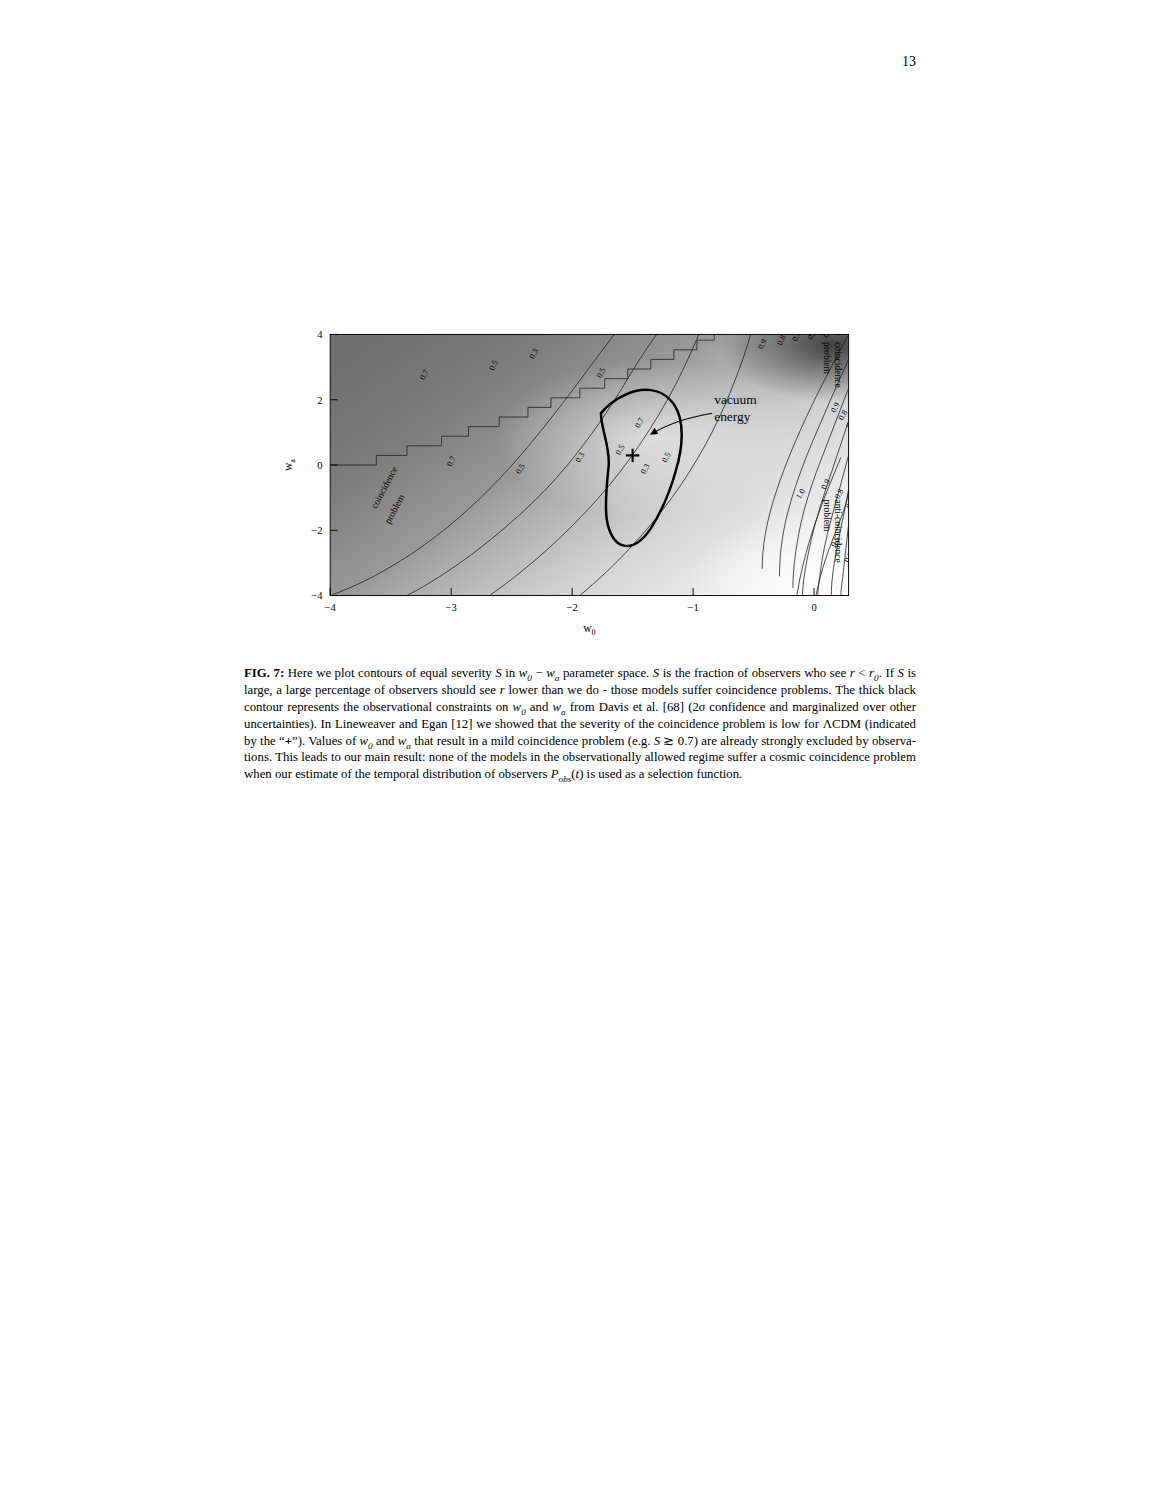13
Contours of equal severity S in the w0–wa parameter space A grayscale contour plot with horizontal axis w0 from -4 to about 0.3 and vertical axis wa from -4 to 4. Contour lines labelled 0.1, 0.3, 0.5, 0.7, 0.8, 0.9 run diagonally. Regions at lower-left and upper-right are labelled "coincidence problem"; a region at lower-right is labelled "anti-coincidence problem". A thick black closed contour near w0 = -1 encloses the observational constraints and is labelled "vacuum energy" with an arrow; a bold plus sign marks Lambda-CDM at w0 = -1, wa = 0. 0.7 0.5 0.3 0.7 0.5 0.5 0.7 0.5 0.3 0.3 0.5 0.9 0.8 0.7 0.5 0.3 0.1 0.9 0.8 0.7 1.0 0.9 0.8 0.7 0.5 0.3 0.1 coincidence problem coincidence problem anti-coincidence problem vacuum energy 4 2 0 −2 −4 −4 −3 −2 −1 0 w0 wa
FIG. 7: Here we plot contours of equal severity S in w0 − wa parameter space. S is the fraction of observers who see r < r0. If S is large, a large percentage of observers should see r lower than we do - those models suffer coincidence problems. The thick black contour represents the observational constraints on w0 and wa from Davis et al. [68] (2σ confidence and marginalized over other uncertainties). In Lineweaver and Egan [12] we showed that the severity of the coincidence problem is low for ΛCDM (indicated by the “+”). Values of w0 and wa that result in a mild coincidence problem (e.g. S ≳ 0.7) are already strongly excluded by observations. This leads to our main result: none of the models in the observationally allowed regime suffer a cosmic coincidence problem when our estimate of the temporal distribution of observers Pobs(t) is used as a selection function.